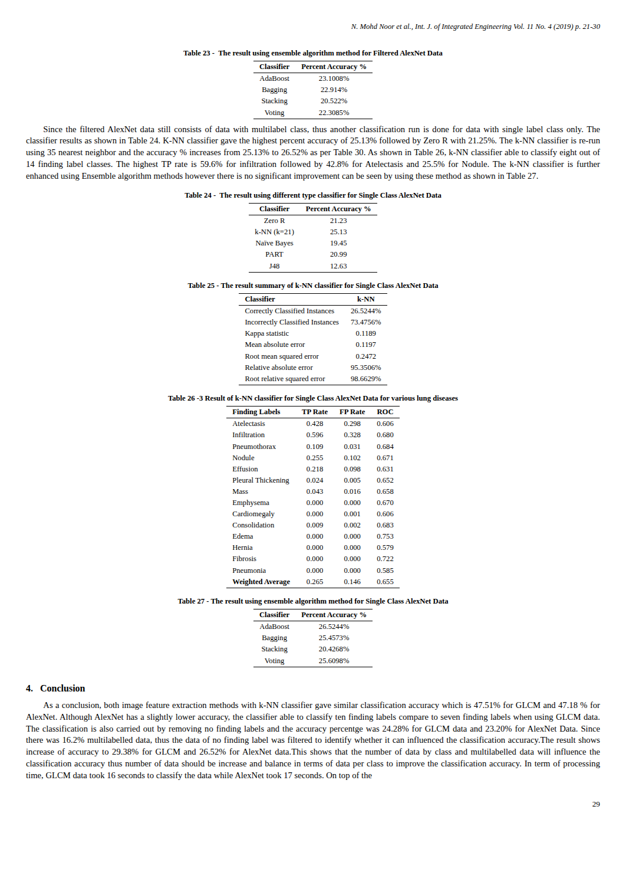N. Mohd Noor et al., Int. J. of Integrated Engineering Vol. 11 No. 4 (2019) p. 21-30
Table 23 - The result using ensemble algorithm method for Filtered AlexNet Data
| Classifier | Percent Accuracy % |
| --- | --- |
| AdaBoost | 23.1008% |
| Bagging | 22.914% |
| Stacking | 20.522% |
| Voting | 22.3085% |
Since the filtered AlexNet data still consists of data with multilabel class, thus another classification run is done for data with single label class only. The classifier results as shown in Table 24. K-NN classifier gave the highest percent accuracy of 25.13% followed by Zero R with 21.25%. The k-NN classifier is re-run using 35 nearest neighbor and the accuracy % increases from 25.13% to 26.52% as per Table 30. As shown in Table 26, k-NN classifier able to classify eight out of 14 finding label classes. The highest TP rate is 59.6% for infiltration followed by 42.8% for Atelectasis and 25.5% for Nodule. The k-NN classifier is further enhanced using Ensemble algorithm methods however there is no significant improvement can be seen by using these method as shown in Table 27.
Table 24 - The result using different type classifier for Single Class AlexNet Data
| Classifier | Percent Accuracy % |
| --- | --- |
| Zero R | 21.23 |
| k-NN (k=21) | 25.13 |
| Naïve Bayes | 19.45 |
| PART | 20.99 |
| J48 | 12.63 |
Table 25 - The result summary of k-NN classifier for Single Class AlexNet Data
| Classifier | k-NN |
| --- | --- |
| Correctly Classified Instances | 26.5244% |
| Incorrectly Classified Instances | 73.4756% |
| Kappa statistic | 0.1189 |
| Mean absolute error | 0.1197 |
| Root mean squared error | 0.2472 |
| Relative absolute error | 95.3506% |
| Root relative squared error | 98.6629% |
Table 26 -3 Result of k-NN classifier for Single Class AlexNet Data for various lung diseases
| Finding Labels | TP Rate | FP Rate | ROC |
| --- | --- | --- | --- |
| Atelectasis | 0.428 | 0.298 | 0.606 |
| Infiltration | 0.596 | 0.328 | 0.680 |
| Pneumothorax | 0.109 | 0.031 | 0.684 |
| Nodule | 0.255 | 0.102 | 0.671 |
| Effusion | 0.218 | 0.098 | 0.631 |
| Pleural Thickening | 0.024 | 0.005 | 0.652 |
| Mass | 0.043 | 0.016 | 0.658 |
| Emphysema | 0.000 | 0.000 | 0.670 |
| Cardiomegaly | 0.000 | 0.001 | 0.606 |
| Consolidation | 0.009 | 0.002 | 0.683 |
| Edema | 0.000 | 0.000 | 0.753 |
| Hernia | 0.000 | 0.000 | 0.579 |
| Fibrosis | 0.000 | 0.000 | 0.722 |
| Pneumonia | 0.000 | 0.000 | 0.585 |
| Weighted Average | 0.265 | 0.146 | 0.655 |
Table 27 - The result using ensemble algorithm method for Single Class AlexNet Data
| Classifier | Percent Accuracy % |
| --- | --- |
| AdaBoost | 26.5244% |
| Bagging | 25.4573% |
| Stacking | 20.4268% |
| Voting | 25.6098% |
4. Conclusion
As a conclusion, both image feature extraction methods with k-NN classifier gave similar classification accuracy which is 47.51% for GLCM and 47.18 % for AlexNet. Although AlexNet has a slightly lower accuracy, the classifier able to classify ten finding labels compare to seven finding labels when using GLCM data. The classification is also carried out by removing no finding labels and the accuracy percentge was 24.28% for GLCM data and 23.20% for AlexNet Data. Since there was 16.2% multilabelled data, thus the data of no finding label was filtered to identify whether it can influenced the classification accuracy.The result shows increase of accuracy to 29.38% for GLCM and 26.52% for AlexNet data.This shows that the number of data by class and multilabelled data will influence the classification accuracy thus number of data should be increase and balance in terms of data per class to improve the classification accuracy. In term of processing time, GLCM data took 16 seconds to classify the data while AlexNet took 17 seconds. On top of the
29